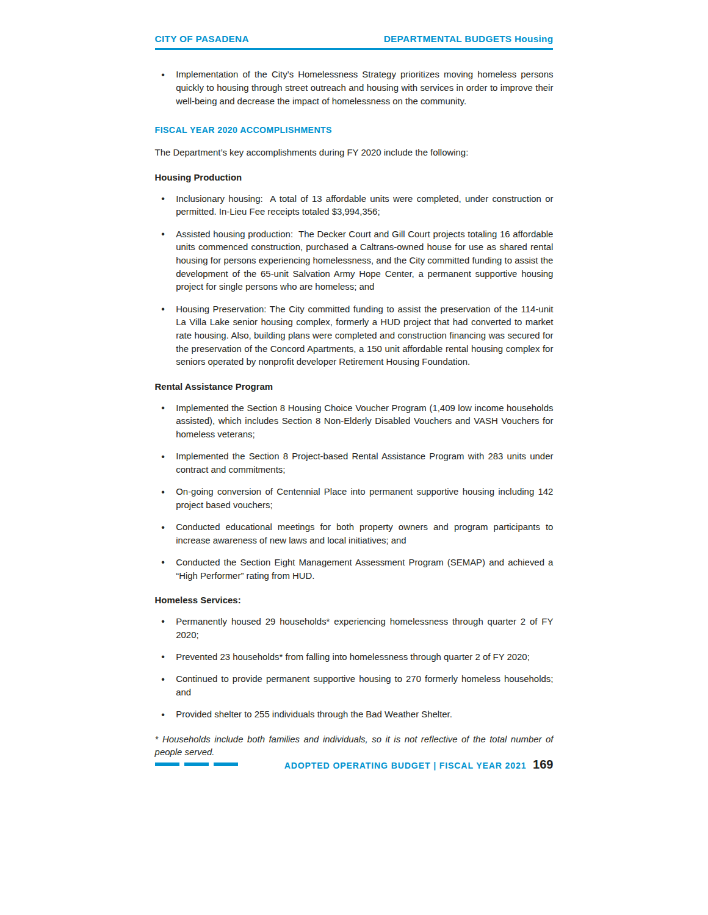City of Pasadena
Departmental Budgets Housing
Implementation of the City’s Homelessness Strategy prioritizes moving homeless persons quickly to housing through street outreach and housing with services in order to improve their well-being and decrease the impact of homelessness on the community.
Fiscal Year 2020 Accomplishments
The Department’s key accomplishments during FY 2020 include the following:
Housing Production
Inclusionary housing: A total of 13 affordable units were completed, under construction or permitted. In-Lieu Fee receipts totaled $3,994,356;
Assisted housing production: The Decker Court and Gill Court projects totaling 16 affordable units commenced construction, purchased a Caltrans-owned house for use as shared rental housing for persons experiencing homelessness, and the City committed funding to assist the development of the 65-unit Salvation Army Hope Center, a permanent supportive housing project for single persons who are homeless; and
Housing Preservation: The City committed funding to assist the preservation of the 114-unit La Villa Lake senior housing complex, formerly a HUD project that had converted to market rate housing. Also, building plans were completed and construction financing was secured for the preservation of the Concord Apartments, a 150 unit affordable rental housing complex for seniors operated by nonprofit developer Retirement Housing Foundation.
Rental Assistance Program
Implemented the Section 8 Housing Choice Voucher Program (1,409 low income households assisted), which includes Section 8 Non-Elderly Disabled Vouchers and VASH Vouchers for homeless veterans;
Implemented the Section 8 Project-based Rental Assistance Program with 283 units under contract and commitments;
On-going conversion of Centennial Place into permanent supportive housing including 142 project based vouchers;
Conducted educational meetings for both property owners and program participants to increase awareness of new laws and local initiatives; and
Conducted the Section Eight Management Assessment Program (SEMAP) and achieved a “High Performer” rating from HUD.
Homeless Services:
Permanently housed 29 households* experiencing homelessness through quarter 2 of FY 2020;
Prevented 23 households* from falling into homelessness through quarter 2 of FY 2020;
Continued to provide permanent supportive housing to 270 formerly homeless households; and
Provided shelter to 255 individuals through the Bad Weather Shelter.
* Households include both families and individuals, so it is not reflective of the total number of people served.
Adopted Operating Budget | Fiscal Year 2021 169